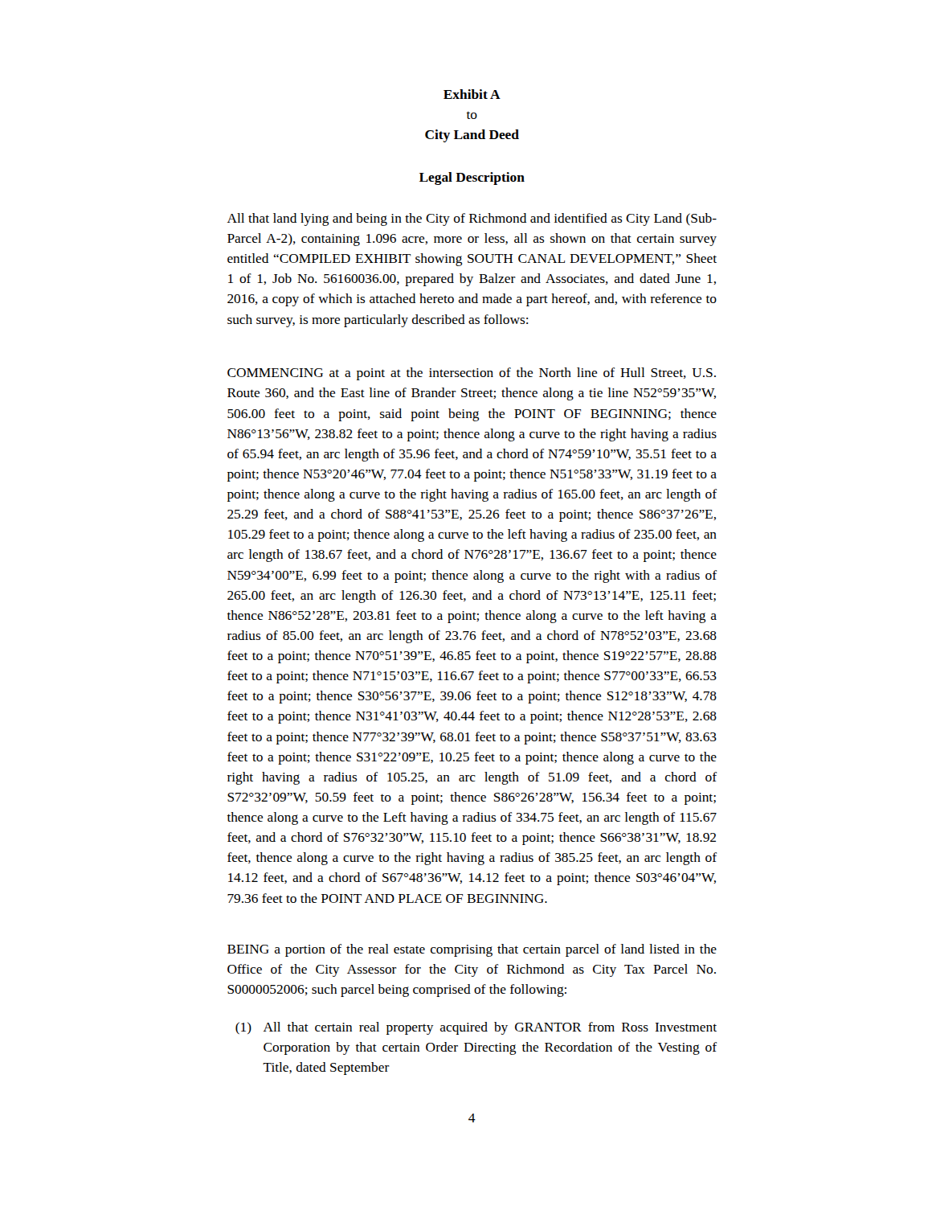Exhibit A
to City Land Deed
Legal Description
All that land lying and being in the City of Richmond and identified as City Land (Sub-Parcel A-2), containing 1.096 acre, more or less, all as shown on that certain survey entitled “COMPILED EXHIBIT showing SOUTH CANAL DEVELOPMENT,” Sheet 1 of 1, Job No. 56160036.00, prepared by Balzer and Associates, and dated June 1, 2016, a copy of which is attached hereto and made a part hereof, and, with reference to such survey, is more particularly described as follows:
COMMENCING at a point at the intersection of the North line of Hull Street, U.S. Route 360, and the East line of Brander Street; thence along a tie line N52°59’35”W, 506.00 feet to a point, said point being the POINT OF BEGINNING; thence N86°13’56”W, 238.82 feet to a point; thence along a curve to the right having a radius of 65.94 feet, an arc length of 35.96 feet, and a chord of N74°59’10”W, 35.51 feet to a point; thence N53°20’46”W, 77.04 feet to a point; thence N51°58’33”W, 31.19 feet to a point; thence along a curve to the right having a radius of 165.00 feet, an arc length of 25.29 feet, and a chord of S88°41’53”E, 25.26 feet to a point; thence S86°37’26”E, 105.29 feet to a point; thence along a curve to the left having a radius of 235.00 feet, an arc length of 138.67 feet, and a chord of N76°28’17”E, 136.67 feet to a point; thence N59°34’00”E, 6.99 feet to a point; thence along a curve to the right with a radius of 265.00 feet, an arc length of 126.30 feet, and a chord of N73°13’14”E, 125.11 feet; thence N86°52’28”E, 203.81 feet to a point; thence along a curve to the left having a radius of 85.00 feet, an arc length of 23.76 feet, and a chord of N78°52’03”E, 23.68 feet to a point; thence N70°51’39”E, 46.85 feet to a point, thence S19°22’57”E, 28.88 feet to a point; thence N71°15’03”E, 116.67 feet to a point; thence S77°00’33”E, 66.53 feet to a point; thence S30°56’37”E, 39.06 feet to a point; thence S12°18’33”W, 4.78 feet to a point; thence N31°41’03”W, 40.44 feet to a point; thence N12°28’53”E, 2.68 feet to a point; thence N77°32’39”W, 68.01 feet to a point; thence S58°37’51”W, 83.63 feet to a point; thence S31°22’09”E, 10.25 feet to a point; thence along a curve to the right having a radius of 105.25, an arc length of 51.09 feet, and a chord of S72°32’09”W, 50.59 feet to a point; thence S86°26’28”W, 156.34 feet to a point; thence along a curve to the Left having a radius of 334.75 feet, an arc length of 115.67 feet, and a chord of S76°32’30”W, 115.10 feet to a point; thence S66°38’31”W, 18.92 feet, thence along a curve to the right having a radius of 385.25 feet, an arc length of 14.12 feet, and a chord of S67°48’36”W, 14.12 feet to a point; thence S03°46’04”W, 79.36 feet to the POINT AND PLACE OF BEGINNING.
BEING a portion of the real estate comprising that certain parcel of land listed in the Office of the City Assessor for the City of Richmond as City Tax Parcel No. S0000052006; such parcel being comprised of the following:
(1) All that certain real property acquired by GRANTOR from Ross Investment Corporation by that certain Order Directing the Recordation of the Vesting of Title, dated September
4